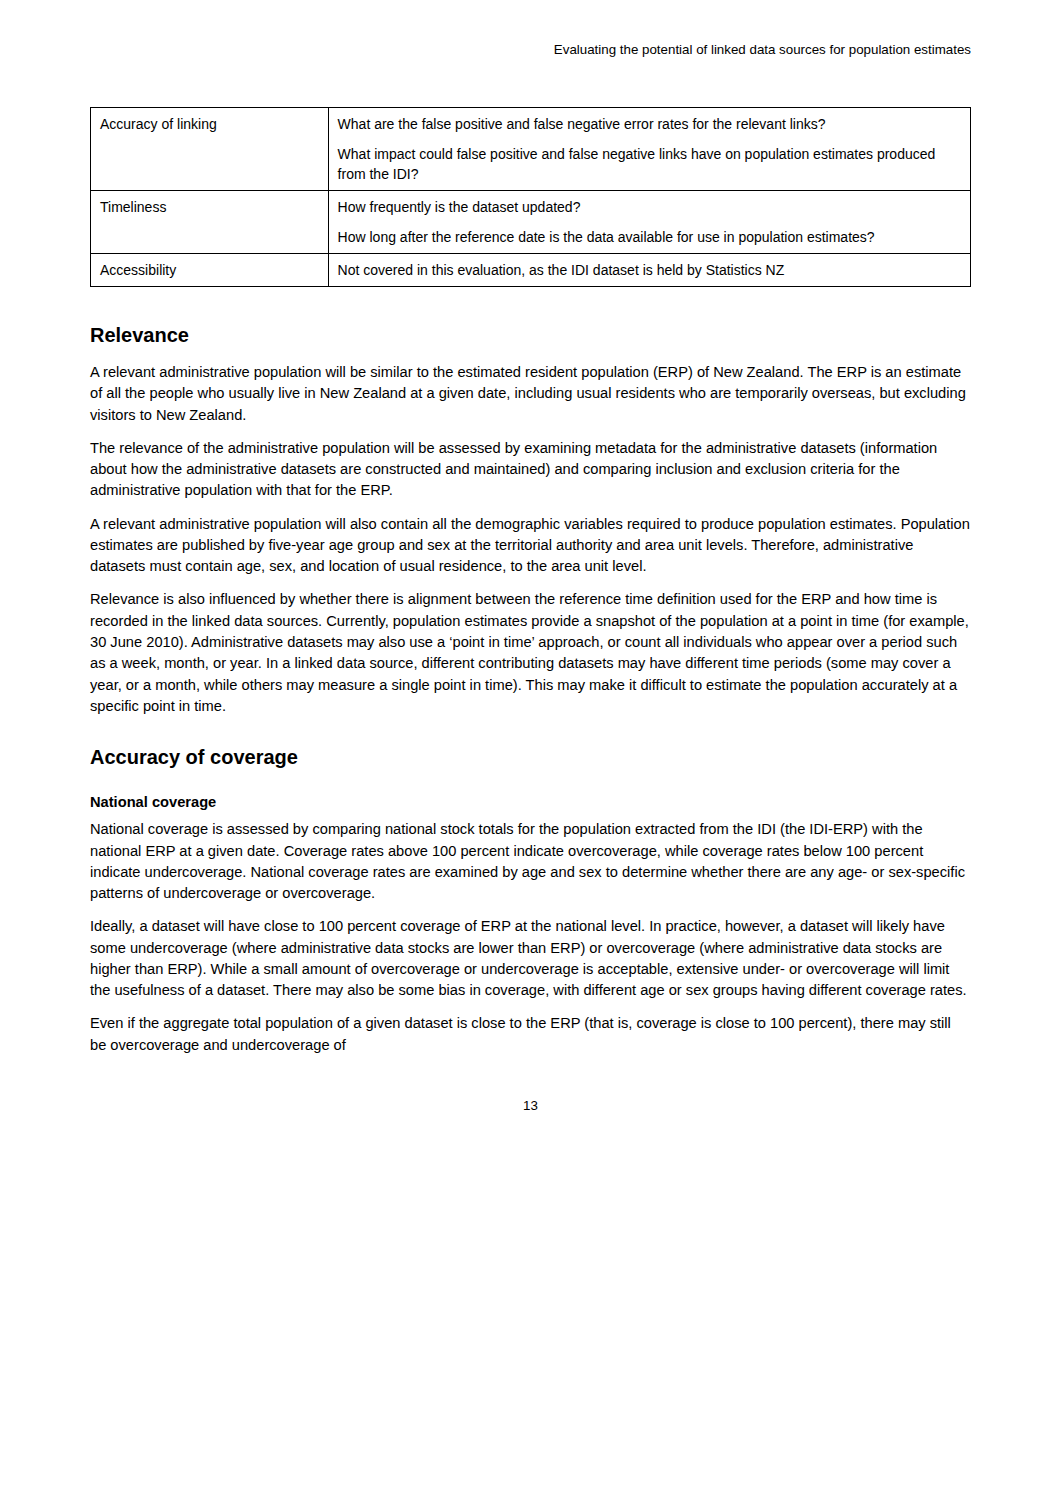Evaluating the potential of linked data sources for population estimates
| Accuracy of linking | What are the false positive and false negative error rates for the relevant links? What impact could false positive and false negative links have on population estimates produced from the IDI? |
| Timeliness | How frequently is the dataset updated? How long after the reference date is the data available for use in population estimates? |
| Accessibility | Not covered in this evaluation, as the IDI dataset is held by Statistics NZ |
Relevance
A relevant administrative population will be similar to the estimated resident population (ERP) of New Zealand. The ERP is an estimate of all the people who usually live in New Zealand at a given date, including usual residents who are temporarily overseas, but excluding visitors to New Zealand.
The relevance of the administrative population will be assessed by examining metadata for the administrative datasets (information about how the administrative datasets are constructed and maintained) and comparing inclusion and exclusion criteria for the administrative population with that for the ERP.
A relevant administrative population will also contain all the demographic variables required to produce population estimates. Population estimates are published by five-year age group and sex at the territorial authority and area unit levels. Therefore, administrative datasets must contain age, sex, and location of usual residence, to the area unit level.
Relevance is also influenced by whether there is alignment between the reference time definition used for the ERP and how time is recorded in the linked data sources. Currently, population estimates provide a snapshot of the population at a point in time (for example, 30 June 2010). Administrative datasets may also use a ‘point in time’ approach, or count all individuals who appear over a period such as a week, month, or year. In a linked data source, different contributing datasets may have different time periods (some may cover a year, or a month, while others may measure a single point in time). This may make it difficult to estimate the population accurately at a specific point in time.
Accuracy of coverage
National coverage
National coverage is assessed by comparing national stock totals for the population extracted from the IDI (the IDI-ERP) with the national ERP at a given date. Coverage rates above 100 percent indicate overcoverage, while coverage rates below 100 percent indicate undercoverage. National coverage rates are examined by age and sex to determine whether there are any age- or sex-specific patterns of undercoverage or overcoverage.
Ideally, a dataset will have close to 100 percent coverage of ERP at the national level. In practice, however, a dataset will likely have some undercoverage (where administrative data stocks are lower than ERP) or overcoverage (where administrative data stocks are higher than ERP). While a small amount of overcoverage or undercoverage is acceptable, extensive under- or overcoverage will limit the usefulness of a dataset. There may also be some bias in coverage, with different age or sex groups having different coverage rates.
Even if the aggregate total population of a given dataset is close to the ERP (that is, coverage is close to 100 percent), there may still be overcoverage and undercoverage of
13